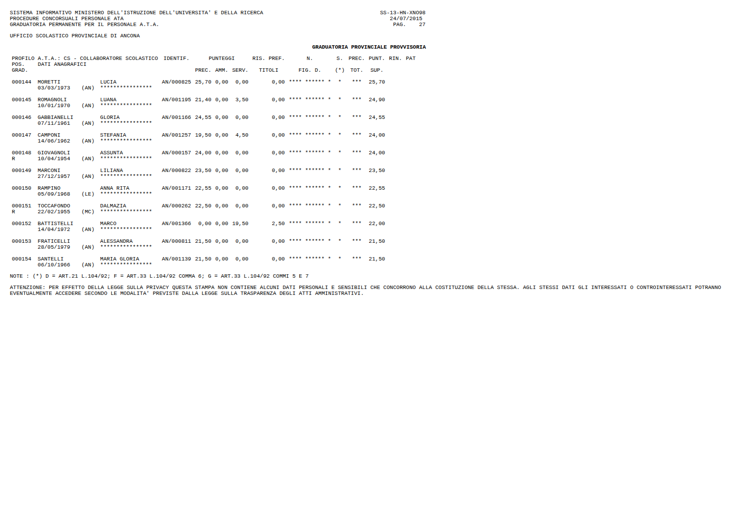SISTEMA INFORMATIVO MINISTERO DELL'ISTRUZIONE DELL'UNIVERSITA' E DELLA RICERCA                                    SS-13-HN-XNO98
PROCEDURE CONCORSUALI PERSONALE ATA                                                                                  24/07/2015
GRADUATORIA PERMANENTE PER IL PERSONALE A.T.A.                                                                        PAG.    27
UFFICIO SCOLASTICO PROVINCIALE DI ANCONA
GRADUATORIA PROVINCIALE PROVVISORIA
| PROFILO A.T.A.: CS - COLLABORATORE SCOLASTICO | IDENTIF. | PUNTEGGI | RIS. PREF. | N. | S. | PREC. | PUNT. | RIN. | PAT |
| POS. DATI ANAGRAFICI | | | | | | | | | | | |
| GRAD. | | | | | PREC. | AMM. | SERV. | TITOLI | FIG. D. | (*) | TOT. | SUP. | | |
| 000144 | MORETTI | | LUCIA | AN/000825 | 25,70 | 0,00 | 0,00 | 0,00 | **** ****** * | * | *** | 25,70 | | |
| | 03/03/1973 | (AN) | **************** | | | | | | | | | | | |
| 000145 | ROMAGNOLI | | LUANA | AN/001195 | 21,40 | 0,00 | 3,50 | 0,00 | **** ****** * | * | *** | 24,90 | | |
| | 10/01/1970 | (AN) | **************** | | | | | | | | | | | |
| 000146 | GABBIANELLI | | GLORIA | AN/001166 | 24,55 | 0,00 | 0,00 | 0,00 | **** ****** * | * | *** | 24,55 | | |
| | 07/11/1961 | (AN) | **************** | | | | | | | | | | | |
| 000147 | CAMPONI | | STEFANIA | AN/001257 | 19,50 | 0,00 | 4,50 | 0,00 | **** ****** * | * | *** | 24,00 | | |
| | 14/06/1962 | (AN) | **************** | | | | | | | | | | | |
| 000148 | GIOVAGNOLI | | ASSUNTA | AN/000157 | 24,00 | 0,00 | 0,00 | 0,00 | **** ****** * | * | *** | 24,00 | | |
| R | 10/04/1954 | (AN) | **************** | | | | | | | | | | | |
| 000149 | MARCONI | | LILIANA | AN/000822 | 23,50 | 0,00 | 0,00 | 0,00 | **** ****** * | * | *** | 23,50 | | |
| | 27/12/1957 | (AN) | **************** | | | | | | | | | | | |
| 000150 | RAMPINO | | ANNA RITA | AN/001171 | 22,55 | 0,00 | 0,00 | 0,00 | **** ****** * | * | *** | 22,55 | | |
| | 05/09/1968 | (LE) | **************** | | | | | | | | | | | |
| 000151 | TOCCAFONDO | | DALMAZIA | AN/000262 | 22,50 | 0,00 | 0,00 | 0,00 | **** ****** * | * | *** | 22,50 | | |
| R | 22/02/1955 | (MC) | **************** | | | | | | | | | | | |
| 000152 | BATTISTELLI | | MARCO | AN/001366 | 0,00 | 0,00 | 19,50 | 2,50 | **** ****** * | * | *** | 22,00 | | |
| | 14/04/1972 | (AN) | **************** | | | | | | | | | | | |
| 000153 | FRATICELLI | | ALESSANDRA | AN/000811 | 21,50 | 0,00 | 0,00 | 0,00 | **** ****** * | * | *** | 21,50 | | |
| | 28/05/1979 | (AN) | **************** | | | | | | | | | | | |
| 000154 | SANTELLI | | MARIA GLORIA | AN/001139 | 21,50 | 0,00 | 0,00 | 0,00 | **** ****** * | * | *** | 21,50 | | |
| | 06/10/1966 | (AN) | **************** | | | | | | | | | | | |
NOTE : (*) D = ART.21 L.104/92; F = ART.33 L.104/92 COMMA 6; G = ART.33 L.104/92 COMMI 5 E 7
ATTENZIONE: PER EFFETTO DELLA LEGGE SULLA PRIVACY QUESTA STAMPA NON CONTIENE ALCUNI DATI PERSONALI E SENSIBILI CHE CONCORRONO ALLA COSTITUZIONE DELLA STESSA. AGLI STESSI DATI GLI INTERESSATI O CONTROINTERESSATI POTRANNO EVENTUALMENTE ACCEDERE SECONDO LE MODALITA' PREVISTE DALLA LEGGE SULLA TRASPARENZA DEGLI ATTI AMMINISTRATIVI.